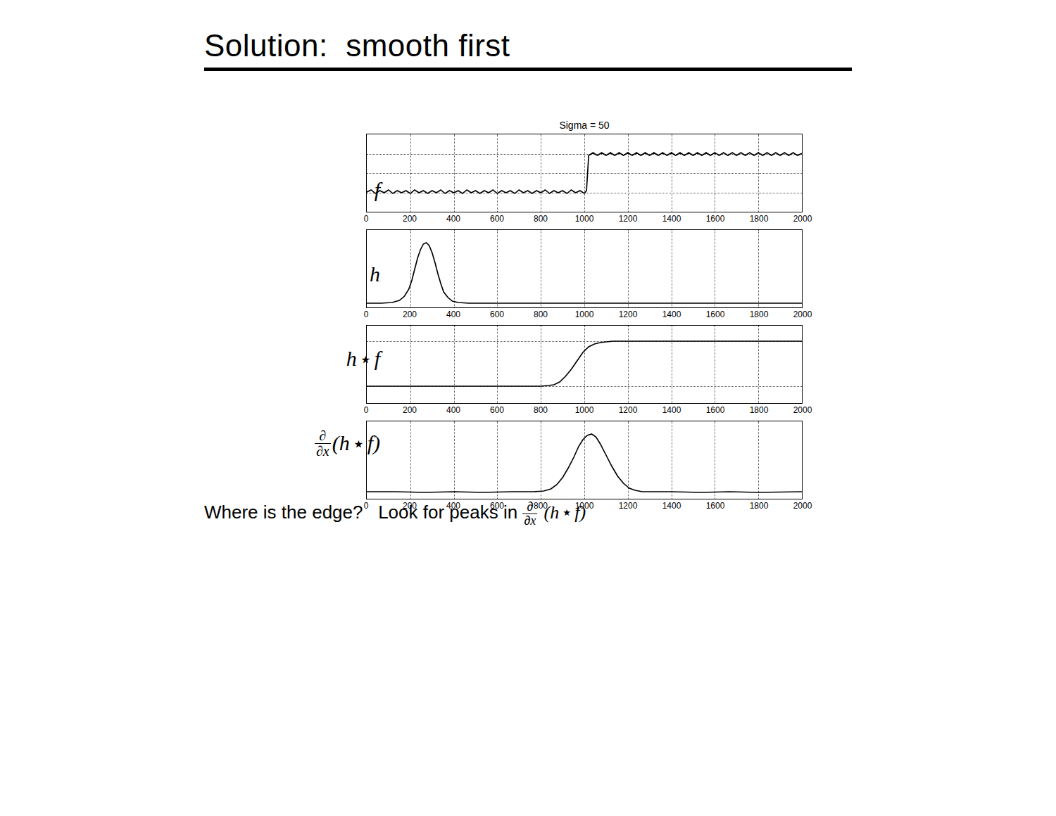Solution: smooth first
f
h
h⋆f
∂∂x (h⋆f)
Sigma = 50
Signal
0 200 400 600 800 1000 1200 1400 1600 1800 2000
Kernel 0
0 200 400 600 800 1000 1200 1400 1600 1800 2000
Convolution
0 200 400 600 800 1000 1200 1400 1600 1800 2000
Differentiation 0
0 200 400 600 800 1000 1200 1400 1600 1800 2000
Where is the edge? Look for peaks in ∂∂x (h⋆f)